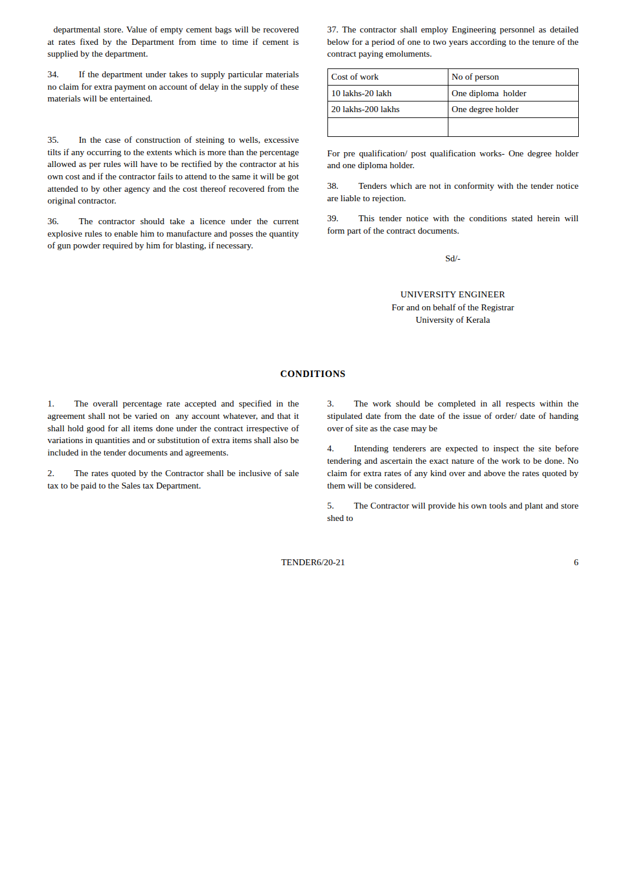departmental store. Value of empty cement bags will be recovered at rates fixed by the Department from time to time if cement is supplied by the department.
34. If the department under takes to supply particular materials no claim for extra payment on account of delay in the supply of these materials will be entertained.
35. In the case of construction of steining to wells, excessive tilts if any occurring to the extents which is more than the percentage allowed as per rules will have to be rectified by the contractor at his own cost and if the contractor fails to attend to the same it will be got attended to by other agency and the cost thereof recovered from the original contractor.
36. The contractor should take a licence under the current explosive rules to enable him to manufacture and posses the quantity of gun powder required by him for blasting, if necessary.
37. The contractor shall employ Engineering personnel as detailed below for a period of one to two years according to the tenure of the contract paying emoluments.
| Cost of work | No of person |
| 10 lakhs-20 lakh | One diploma holder |
| 20 lakhs-200 lakhs | One degree holder |
For pre qualification/ post qualification works- One degree holder and one diploma holder.
38. Tenders which are not in conformity with the tender notice are liable to rejection.
39. This tender notice with the conditions stated herein will form part of the contract documents.
Sd/-
UNIVERSITY ENGINEER
For and on behalf of the Registrar
University of Kerala
CONDITIONS
1. The overall percentage rate accepted and specified in the agreement shall not be varied on any account whatever, and that it shall hold good for all items done under the contract irrespective of variations in quantities and or substitution of extra items shall also be included in the tender documents and agreements.
2. The rates quoted by the Contractor shall be inclusive of sale tax to be paid to the Sales tax Department.
3. The work should be completed in all respects within the stipulated date from the date of the issue of order/ date of handing over of site as the case may be
4. Intending tenderers are expected to inspect the site before tendering and ascertain the exact nature of the work to be done. No claim for extra rates of any kind over and above the rates quoted by them will be considered.
5. The Contractor will provide his own tools and plant and store shed to
TENDER6/20-21
6